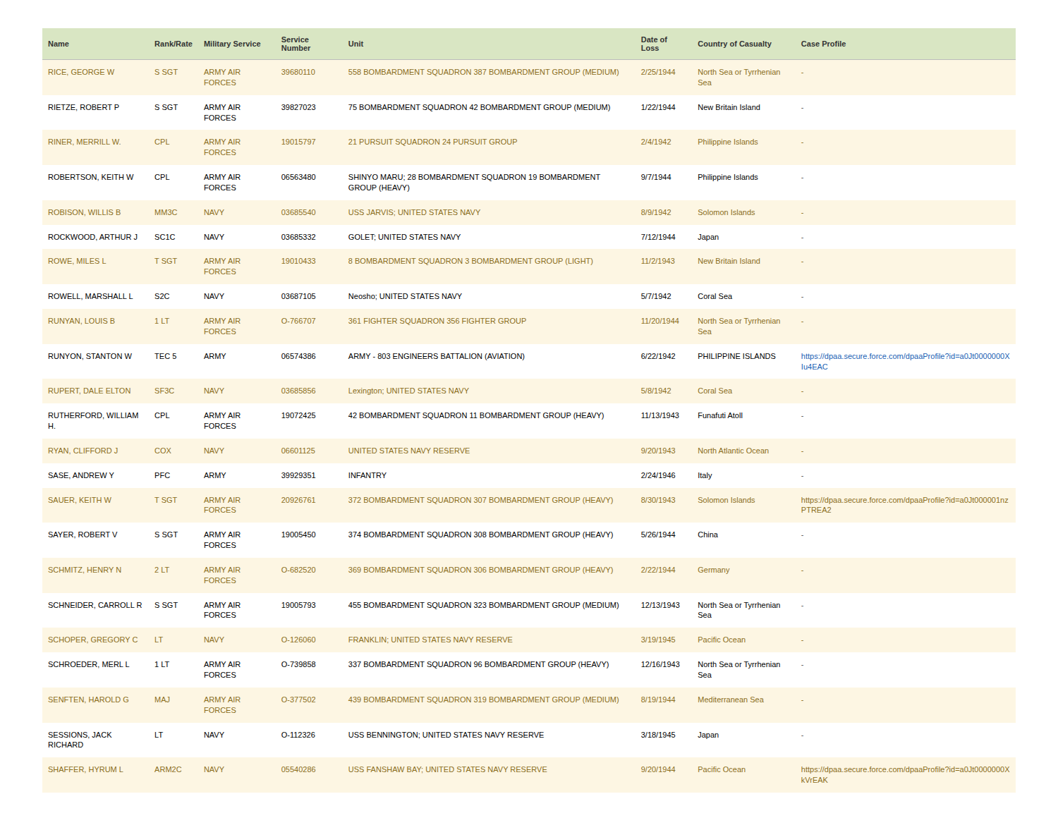| Name | Rank/Rate | Military Service | Service Number | Unit | Date of Loss | Country of Casualty | Case Profile |
| --- | --- | --- | --- | --- | --- | --- | --- |
| RICE, GEORGE W | S SGT | ARMY AIR FORCES | 39680110 | 558 BOMBARDMENT SQUADRON 387 BOMBARDMENT GROUP (MEDIUM) | 2/25/1944 | North Sea or Tyrrhenian Sea | - |
| RIETZE, ROBERT P | S SGT | ARMY AIR FORCES | 39827023 | 75 BOMBARDMENT SQUADRON 42 BOMBARDMENT GROUP (MEDIUM) | 1/22/1944 | New Britain Island | - |
| RINER, MERRILL W. | CPL | ARMY AIR FORCES | 19015797 | 21 PURSUIT SQUADRON 24 PURSUIT GROUP | 2/4/1942 | Philippine Islands | - |
| ROBERTSON, KEITH W | CPL | ARMY AIR FORCES | 06563480 | SHINYO MARU; 28 BOMBARDMENT SQUADRON 19 BOMBARDMENT GROUP (HEAVY) | 9/7/1944 | Philippine Islands | - |
| ROBISON, WILLIS B | MM3C | NAVY | 03685540 | USS JARVIS; UNITED STATES NAVY | 8/9/1942 | Solomon Islands | - |
| ROCKWOOD, ARTHUR J | SC1C | NAVY | 03685332 | GOLET; UNITED STATES NAVY | 7/12/1944 | Japan | - |
| ROWE, MILES L | T SGT | ARMY AIR FORCES | 19010433 | 8 BOMBARDMENT SQUADRON 3 BOMBARDMENT GROUP (LIGHT) | 11/2/1943 | New Britain Island | - |
| ROWELL, MARSHALL L | S2C | NAVY | 03687105 | Neosho; UNITED STATES NAVY | 5/7/1942 | Coral Sea | - |
| RUNYAN, LOUIS B | 1 LT | ARMY AIR FORCES | O-766707 | 361 FIGHTER SQUADRON 356 FIGHTER GROUP | 11/20/1944 | North Sea or Tyrrhenian Sea | - |
| RUNYON, STANTON W | TEC 5 | ARMY | 06574386 | ARMY - 803 ENGINEERS BATTALION (AVIATION) | 6/22/1942 | PHILIPPINE ISLANDS | https://dpaa.secure.force.com/dpaaProfile?id=a0Jt0000000XIu4EAC |
| RUPERT, DALE ELTON | SF3C | NAVY | 03685856 | Lexington; UNITED STATES NAVY | 5/8/1942 | Coral Sea | - |
| RUTHERFORD, WILLIAM H. | CPL | ARMY AIR FORCES | 19072425 | 42 BOMBARDMENT SQUADRON 11 BOMBARDMENT GROUP (HEAVY) | 11/13/1943 | Funafuti Atoll | - |
| RYAN, CLIFFORD J | COX | NAVY | 06601125 | UNITED STATES NAVY RESERVE | 9/20/1943 | North Atlantic Ocean | - |
| SASE, ANDREW Y | PFC | ARMY | 39929351 | INFANTRY | 2/24/1946 | Italy | - |
| SAUER, KEITH W | T SGT | ARMY AIR FORCES | 20926761 | 372 BOMBARDMENT SQUADRON 307 BOMBARDMENT GROUP (HEAVY) | 8/30/1943 | Solomon Islands | https://dpaa.secure.force.com/dpaaProfile?id=a0Jt000001nzPTREA2 |
| SAYER, ROBERT V | S SGT | ARMY AIR FORCES | 19005450 | 374 BOMBARDMENT SQUADRON 308 BOMBARDMENT GROUP (HEAVY) | 5/26/1944 | China | - |
| SCHMITZ, HENRY N | 2 LT | ARMY AIR FORCES | O-682520 | 369 BOMBARDMENT SQUADRON 306 BOMBARDMENT GROUP (HEAVY) | 2/22/1944 | Germany | - |
| SCHNEIDER, CARROLL R | S SGT | ARMY AIR FORCES | 19005793 | 455 BOMBARDMENT SQUADRON 323 BOMBARDMENT GROUP (MEDIUM) | 12/13/1943 | North Sea or Tyrrhenian Sea | - |
| SCHOPER, GREGORY C | LT | NAVY | O-126060 | FRANKLIN; UNITED STATES NAVY RESERVE | 3/19/1945 | Pacific Ocean | - |
| SCHROEDER, MERL L | 1 LT | ARMY AIR FORCES | O-739858 | 337 BOMBARDMENT SQUADRON 96 BOMBARDMENT GROUP (HEAVY) | 12/16/1943 | North Sea or Tyrrhenian Sea | - |
| SENFTEN, HAROLD G | MAJ | ARMY AIR FORCES | O-377502 | 439 BOMBARDMENT SQUADRON 319 BOMBARDMENT GROUP (MEDIUM) | 8/19/1944 | Mediterranean Sea | - |
| SESSIONS, JACK RICHARD | LT | NAVY | O-112326 | USS BENNINGTON; UNITED STATES NAVY RESERVE | 3/18/1945 | Japan | - |
| SHAFFER, HYRUM L | ARM2C | NAVY | 05540286 | USS FANSHAW BAY; UNITED STATES NAVY RESERVE | 9/20/1944 | Pacific Ocean | https://dpaa.secure.force.com/dpaaProfile?id=a0Jt0000000XkVrEAK |